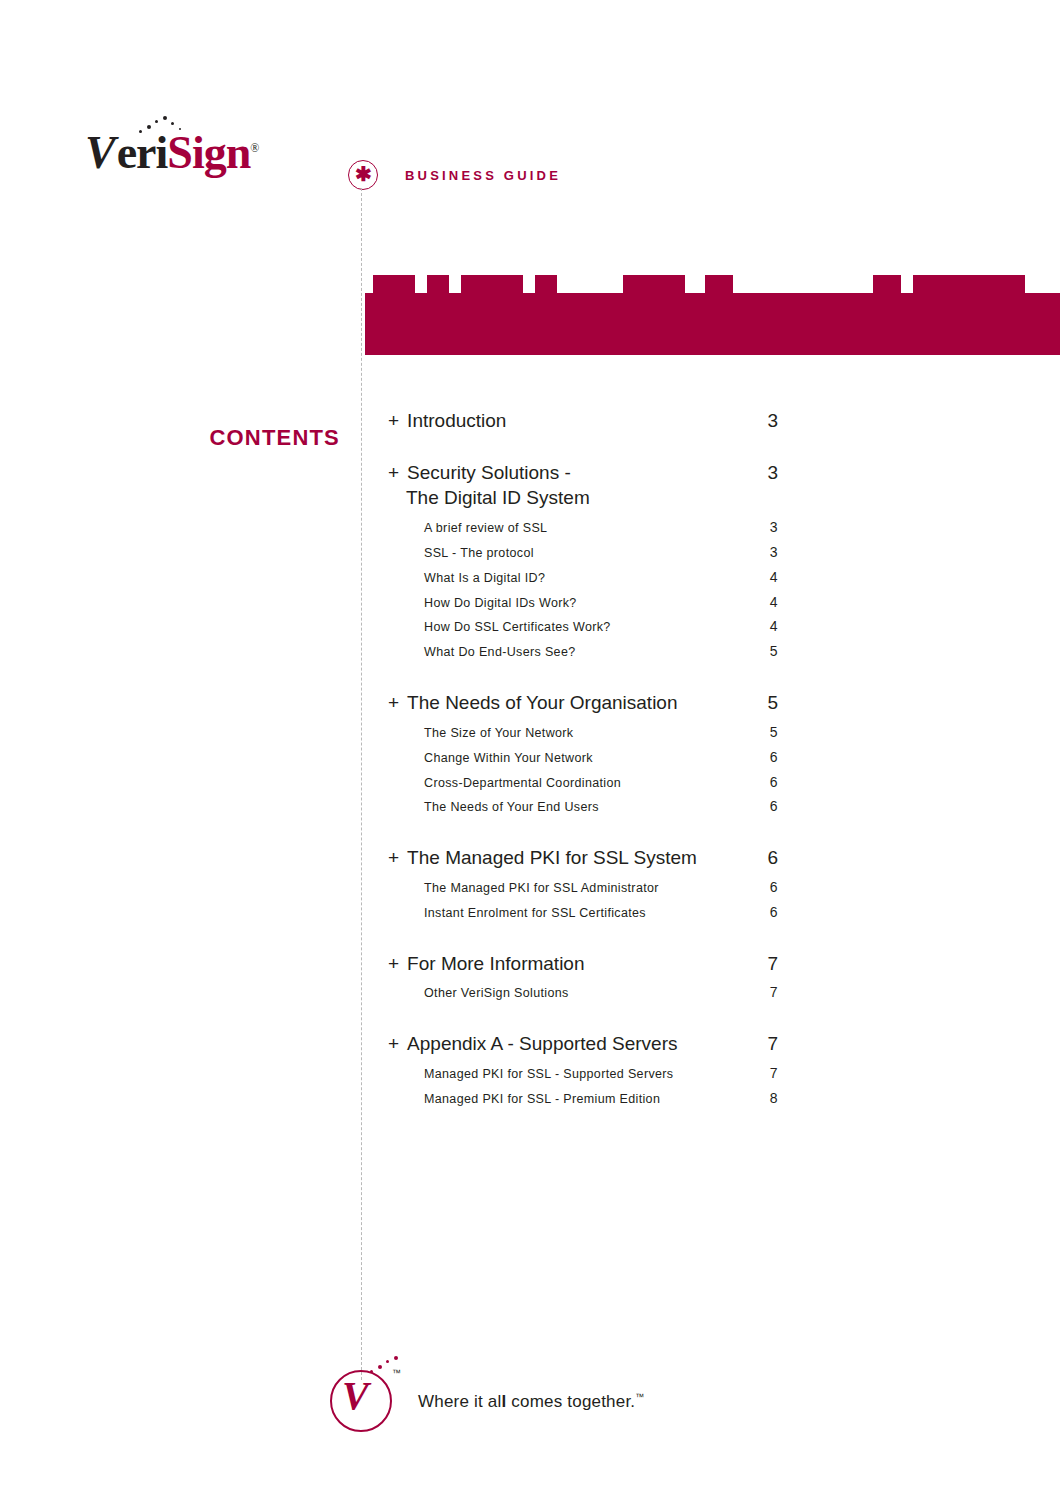VeriSign®
✱
Business Guide
Contents
+Introduction 3
+Security Solutions - The Digital ID System 3
A brief review of SSL 3
SSL - The protocol 3
What Is a Digital ID?4
How Do Digital IDs Work?4
How Do SSL Certificates Work?4
What Do End-Users See?5
+The Needs of Your Organisation 5
The Size of Your Network 5
Change Within Your Network 6
Cross-Departmental Coordination 6
The Needs of Your End Users 6
+The Managed PKI for SSL System 6
The Managed PKI for SSL Administrator 6
Instant Enrolment for SSL Certificates 6
+For More Information 7
Other VeriSign Solutions 7
+Appendix A - Supported Servers 7
Managed PKI for SSL - Supported Servers 7
Managed PKI for SSL - Premium Edition 8
V
™
Where it all comes together.™